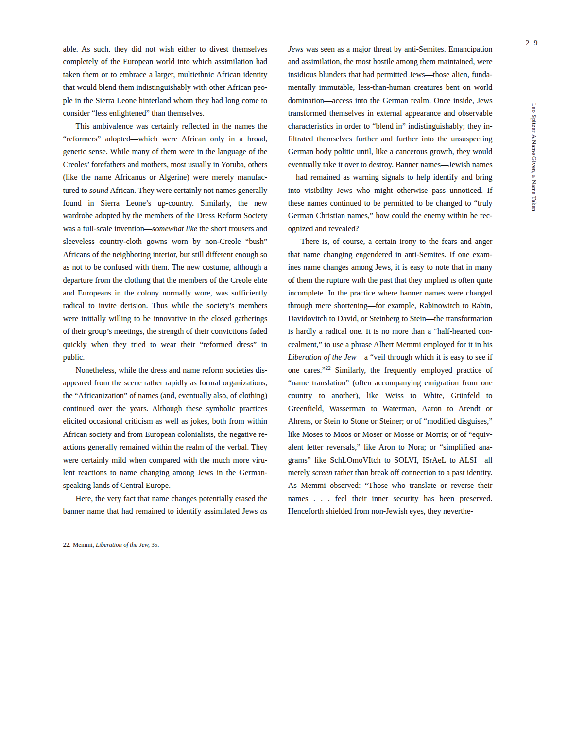2 9
Leo Spitzer A Name Given, a Name Taken
able. As such, they did not wish either to divest themselves completely of the European world into which assimilation had taken them or to embrace a larger, multiethnic African identity that would blend them indistinguishably with other African people in the Sierra Leone hinterland whom they had long come to consider “less enlightened” than themselves.
This ambivalence was certainly reflected in the names the “reformers” adopted—which were African only in a broad, generic sense. While many of them were in the language of the Creoles’ forefathers and mothers, most usually in Yoruba, others (like the name Africanus or Algerine) were merely manufactured to sound African. They were certainly not names generally found in Sierra Leone’s up-country. Similarly, the new wardrobe adopted by the members of the Dress Reform Society was a full-scale invention—somewhat like the short trousers and sleeveless country-cloth gowns worn by non-Creole “bush” Africans of the neighboring interior, but still different enough so as not to be confused with them. The new costume, although a departure from the clothing that the members of the Creole elite and Europeans in the colony normally wore, was sufficiently radical to invite derision. Thus while the society’s members were initially willing to be innovative in the closed gatherings of their group’s meetings, the strength of their convictions faded quickly when they tried to wear their “reformed dress” in public.
Nonetheless, while the dress and name reform societies disappeared from the scene rather rapidly as formal organizations, the “Africanization” of names (and, eventually also, of clothing) continued over the years. Although these symbolic practices elicited occasional criticism as well as jokes, both from within African society and from European colonialists, the negative reactions generally remained within the realm of the verbal. They were certainly mild when compared with the much more virulent reactions to name changing among Jews in the German-speaking lands of Central Europe.
Here, the very fact that name changes potentially erased the banner name that had remained to identify assimilated Jews as Jews was seen as a major threat by anti-Semites. Emancipation and assimilation, the most hostile among them maintained, were insidious blunders that had permitted Jews—those alien, fundamentally immutable, less-than-human creatures bent on world domination—access into the German realm. Once inside, Jews transformed themselves in external appearance and observable characteristics in order to “blend in” indistinguishably; they infiltrated themselves further and further into the unsuspecting German body politic until, like a cancerous growth, they would eventually take it over to destroy. Banner names—Jewish names—had remained as warning signals to help identify and bring into visibility Jews who might otherwise pass unnoticed. If these names continued to be permitted to be changed to “truly German Christian names,” how could the enemy within be recognized and revealed?
There is, of course, a certain irony to the fears and anger that name changing engendered in anti-Semites. If one examines name changes among Jews, it is easy to note that in many of them the rupture with the past that they implied is often quite incomplete. In the practice where banner names were changed through mere shortening—for example, Rabinowitch to Rabin, Davidovitch to David, or Steinberg to Stein—the transformation is hardly a radical one. It is no more than a “half-hearted concealment,” to use a phrase Albert Memmi employed for it in his Liberation of the Jew—a “veil through which it is easy to see if one cares.”22 Similarly, the frequently employed practice of “name translation” (often accompanying emigration from one country to another), like Weiss to White, Grünfeld to Greenfield, Wasserman to Waterman, Aaron to Arendt or Ahrens, or Stein to Stone or Steiner; or of “modified disguises,” like Moses to Moos or Moser or Mosse or Morris; or of “equivalent letter reversals,” like Aron to Nora; or “simplified anagrams” like SchLOmoVItch to SOLVI, ISrAeL to ALSI—all merely screen rather than break off connection to a past identity. As Memmi observed: “Those who translate or reverse their names . . . feel their inner security has been preserved. Henceforth shielded from non-Jewish eyes, they neverthe-
22. Memmi, Liberation of the Jew, 35.